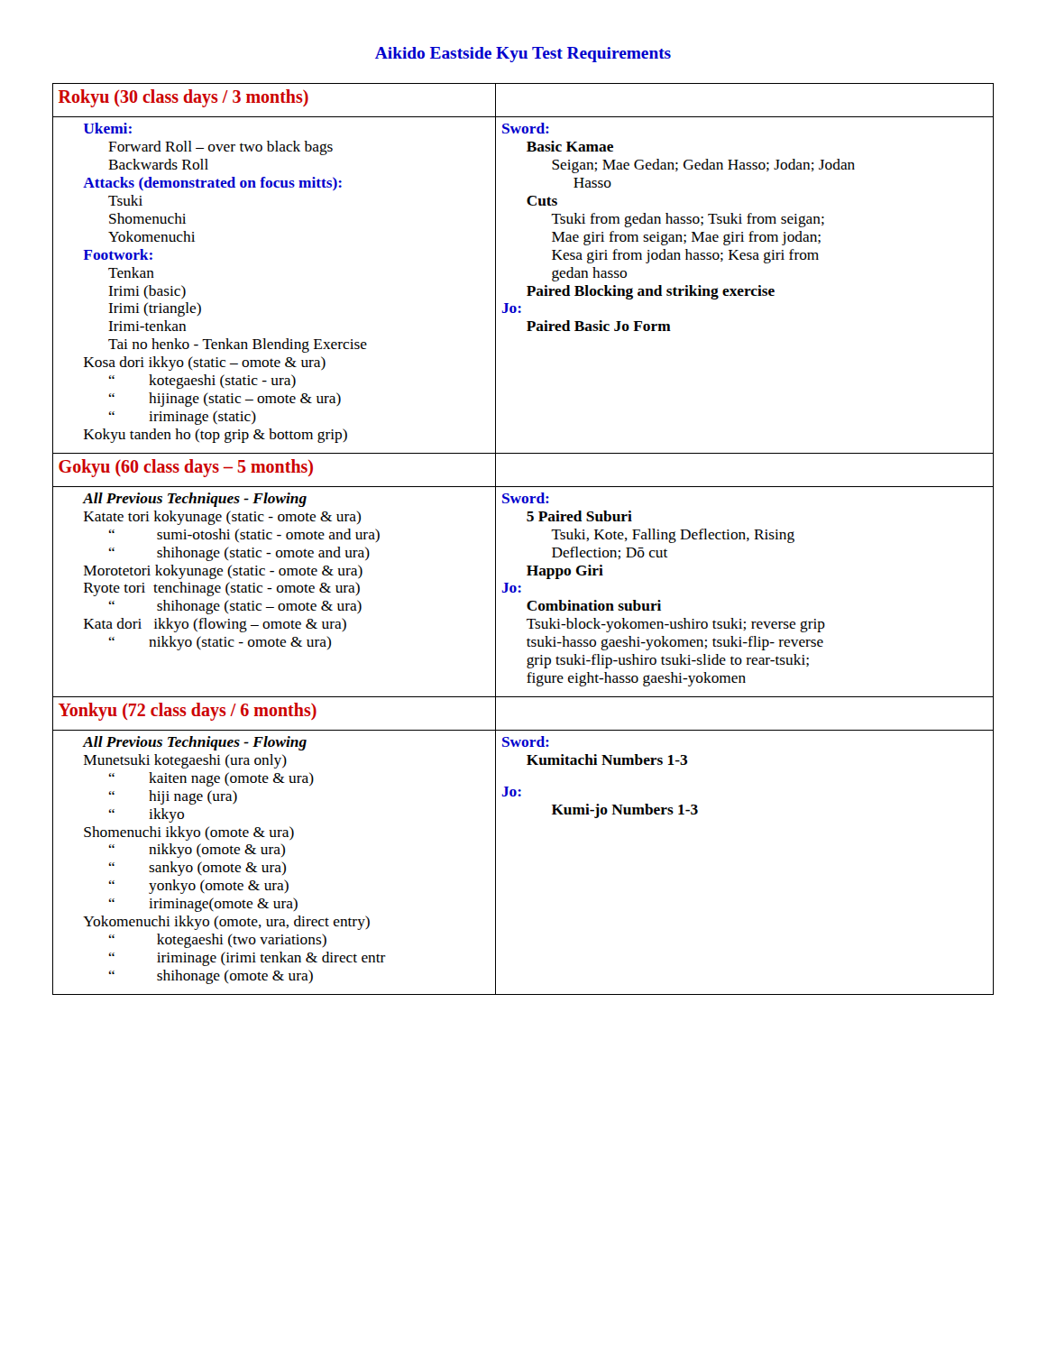Aikido Eastside Kyu Test Requirements
| Rokyu (30 class days / 3 months) | |
| Ukemi: Forward Roll – over two black bags Backwards Roll Attacks (demonstrated on focus mitts): Tsuki Shomenuchi Yokomenuchi Footwork: Tenkan Irimi (basic) Irimi (triangle) Irimi-tenkan Tai no henko - Tenkan Blending Exercise Kosa dori ikkyo (static – omote & ura) “ kotegaeshi (static - ura) “ hijinage (static – omote & ura) “ iriminage (static) Kokyu tanden ho (top grip & bottom grip) | Sword: Basic Kamae Seigan; Mae Gedan; Gedan Hasso; Jodan; Jodan Hasso Cuts Tsuki from gedan hasso; Tsuki from seigan; Mae giri from seigan; Mae giri from jodan; Kesa giri from jodan hasso; Kesa giri from gedan hasso Paired Blocking and striking exercise Jo: Paired Basic Jo Form |
| Gokyu (60 class days – 5 months) | |
| All Previous Techniques - Flowing Katate tori kokyunage (static - omote & ura) “ sumi-otoshi (static - omote and ura) “ shihonage (static - omote and ura) Morotetori kokyunage (static - omote & ura) Ryote tori tenchinage (static - omote & ura) “ shihonage (static – omote & ura) Kata dori ikkyo (flowing – omote & ura) “ nikkyo (static - omote & ura) | Sword: 5 Paired Suburi Tsuki, Kote, Falling Deflection, Rising Deflection; Dō cut Happo Giri Jo: Combination suburi Tsuki-block-yokomen-ushiro tsuki; reverse grip tsuki-hasso gaeshi-yokomen; tsuki-flip- reverse grip tsuki-flip-ushiro tsuki-slide to rear-tsuki; figure eight-hasso gaeshi-yokomen |
| Yonkyu (72 class days / 6 months) | |
| All Previous Techniques - Flowing Munetsuki kotegaeshi (ura only) “ kaiten nage (omote & ura) “ hiji nage (ura) “ ikkyo Shomenuchi ikkyo (omote & ura) “ nikkyo (omote & ura) “ sankyo (omote & ura) “ yonkyo (omote & ura) “ iriminage(omote & ura) Yokomenuchi ikkyo (omote, ura, direct entry) “ kotegaeshi (two variations) “ iriminage (irimi tenkan & direct entr “ shihonage (omote & ura) | Sword: Kumitachi Numbers 1-3 Jo: Kumi-jo Numbers 1-3 |